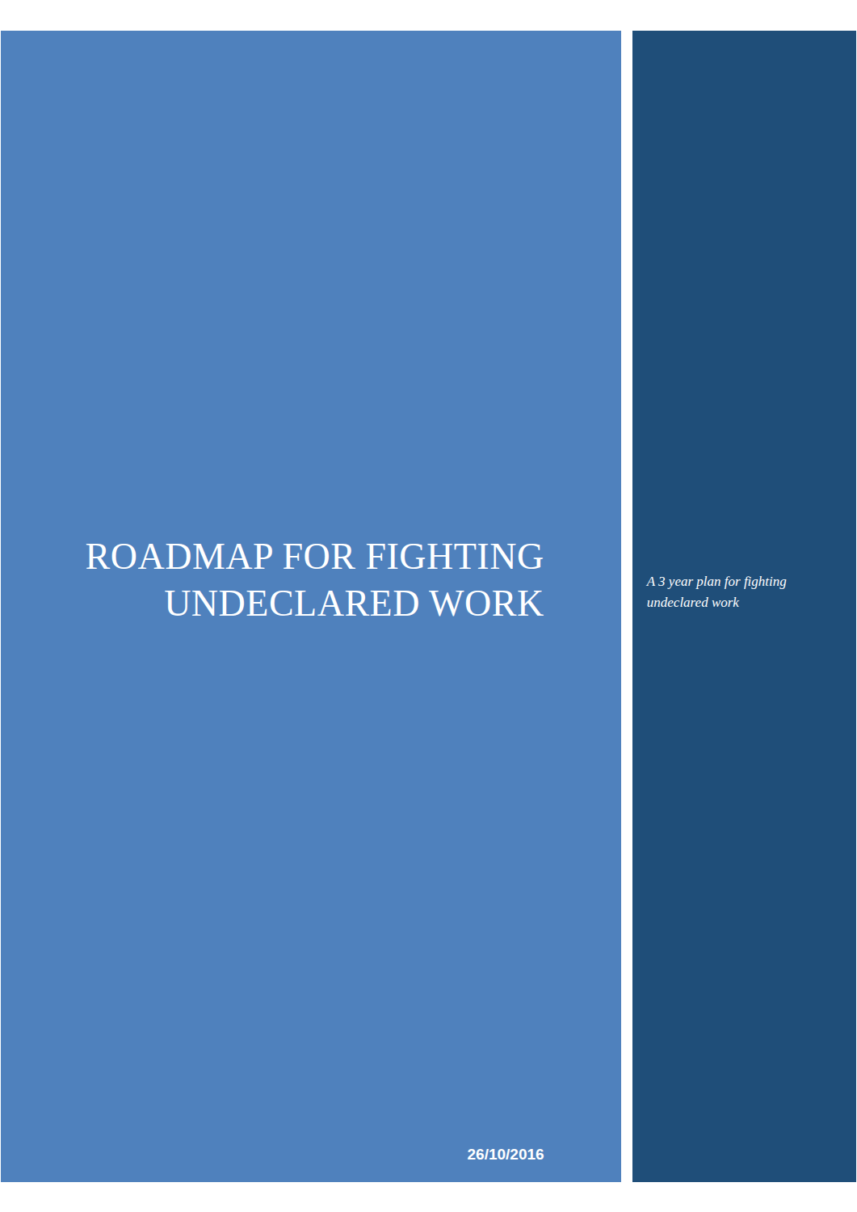ROADMAP FOR FIGHTING UNDECLARED WORK
A 3 year plan for fighting undeclared work
26/10/2016